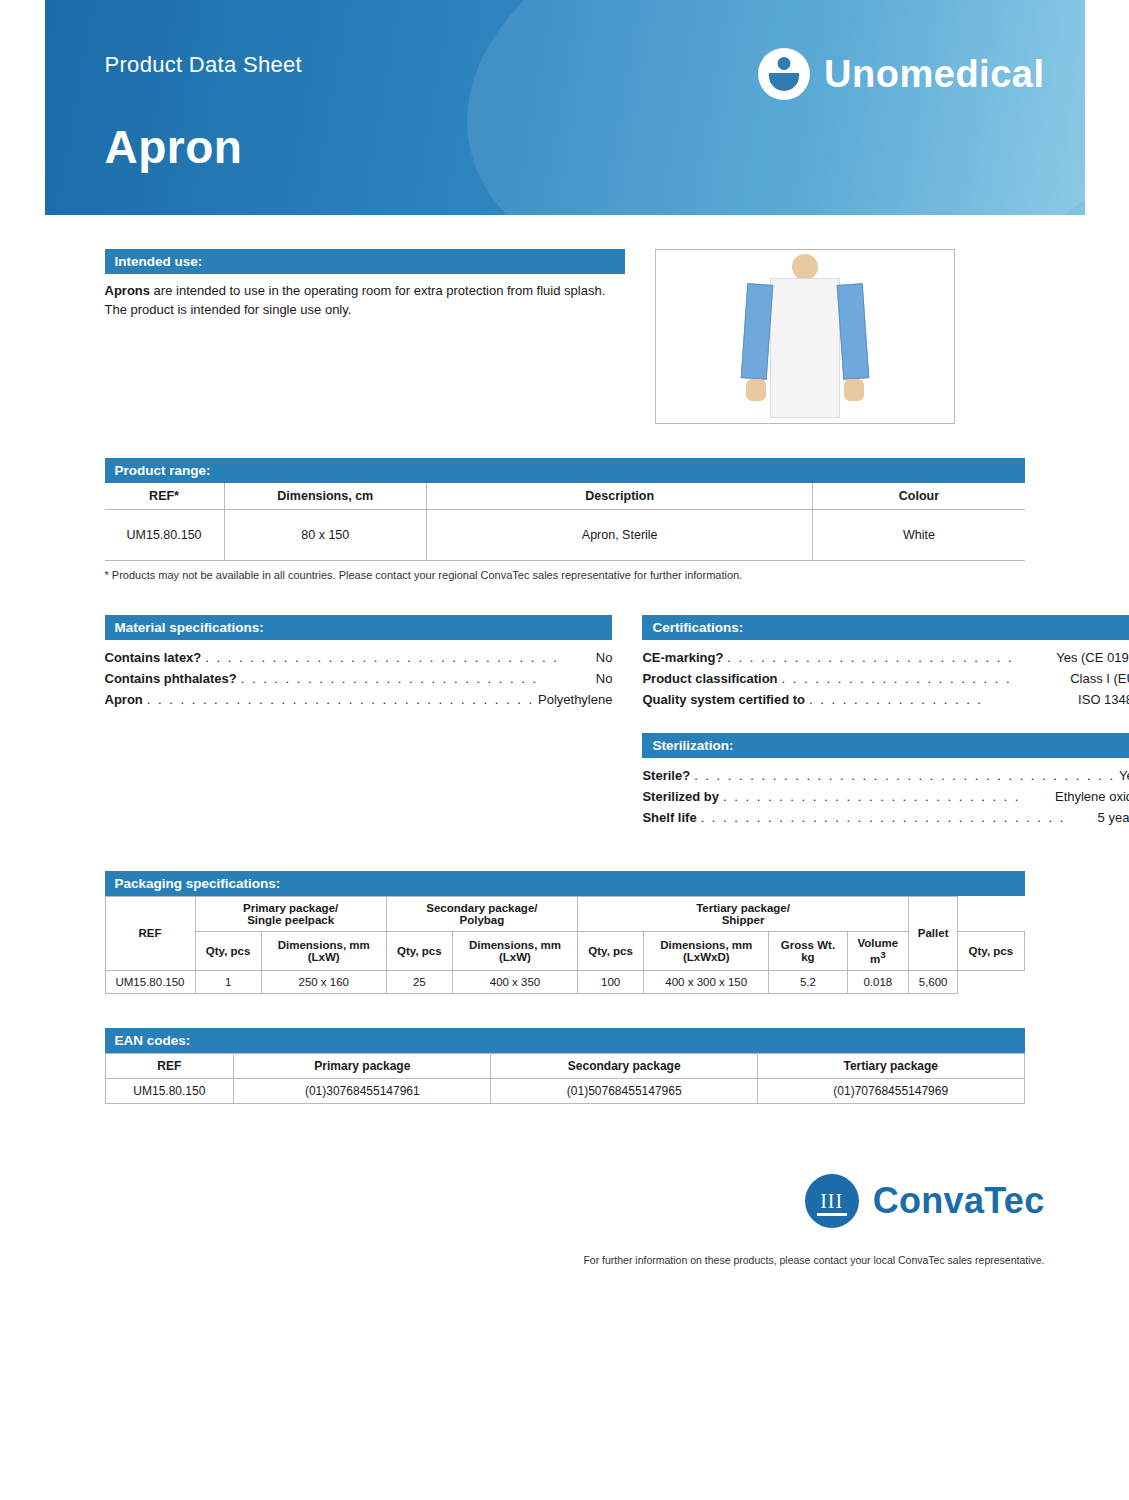Product Data Sheet
Apron
Unomedical
Intended use:
Aprons are intended to use in the operating room for extra protection from fluid splash. The product is intended for single use only.
Product range:
| REF* | Dimensions, cm | Description | Colour |
| --- | --- | --- | --- |
| UM15.80.150 | 80 x 150 | Apron, Sterile | White |
* Products may not be available in all countries. Please contact your regional ConvaTec sales representative for further information.
Material specifications:
Contains latex?. . . . . . . . . . . . . . . . . . . . . . . . . . . . . . . . No
Contains phthalates?. . . . . . . . . . . . . . . . . . . . . . . . . . . No
Apron. . . . . . . . . . . . . . . . . . . . . . . . . . . . . . . . . . . Polyethylene
Certifications:
CE-marking?. . . . . . . . . . . . . . . . . . . . . . . . . . Yes (CE 0197)
Product classification. . . . . . . . . . . . . . . . . . . . . Class I (EU)
Quality system certified to. . . . . . . . . . . . . . . . ISO 13485
Sterilization:
Sterile?. . . . . . . . . . . . . . . . . . . . . . . . . . . . . . . . . . . . . . Yes
Sterilized by. . . . . . . . . . . . . . . . . . . . . . . . . . . Ethylene oxide
Shelf life. . . . . . . . . . . . . . . . . . . . . . . . . . . . . . . . . 5 years
Packaging specifications:
| REF | Primary package/ Single peelpack | Secondary package/ Polybag | Tertiary package/ Shipper | Pallet |
| --- | --- | --- | --- | --- |
| Qty, pcs | Dimensions, mm (LxW) | Qty, pcs | Dimensions, mm (LxW) | Qty, pcs | Dimensions, mm (LxWxD) | Gross Wt. kg | Volume m 3 | Qty, pcs |
| UM15.80.150 | 1 | 250 x 160 | 25 | 400 x 350 | 100 | 400 x 300 x 150 | 5.2 | 0.018 | 5,600 |
EAN codes:
| REF | Primary package | Secondary package | Tertiary package |
| --- | --- | --- | --- |
| UM15.80.150 | (01)30768455147961 | (01)50768455147965 | (01)70768455147969 |
ConvaTec
For further information on these products, please contact your local ConvaTec sales representative.